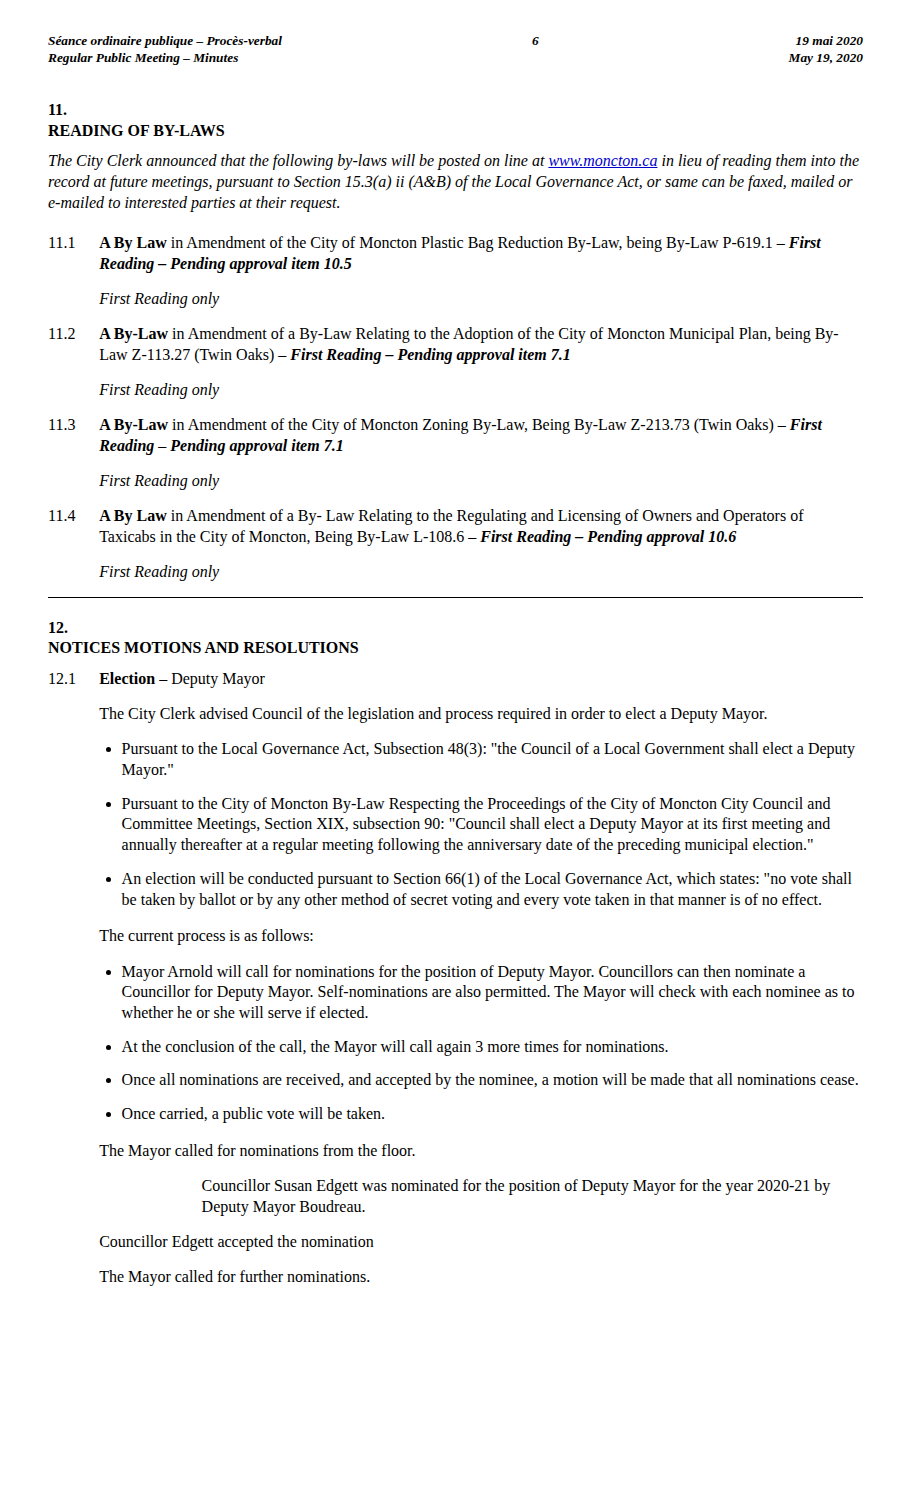Séance ordinaire publique – Procès-verbal
Regular Public Meeting – Minutes
6
19 mai 2020
May 19, 2020
11.
Reading of By-Laws
The City Clerk announced that the following by-laws will be posted on line at www.moncton.ca in lieu of reading them into the record at future meetings, pursuant to Section 15.3(a) ii (A&B) of the Local Governance Act, or same can be faxed, mailed or e-mailed to interested parties at their request.
11.1
A By Law in Amendment of the City of Moncton Plastic Bag Reduction By-Law, being By-Law P-619.1 – First Reading – Pending approval item 10.5
First Reading only
11.2
A By-Law in Amendment of a By-Law Relating to the Adoption of the City of Moncton Municipal Plan, being By-Law Z-113.27 (Twin Oaks) – First Reading – Pending approval item 7.1
First Reading only
11.3
A By-Law in Amendment of the City of Moncton Zoning By-Law, Being By-Law Z-213.73 (Twin Oaks) – First Reading – Pending approval item 7.1
First Reading only
11.4
A By Law in Amendment of a By- Law Relating to the Regulating and Licensing of Owners and Operators of Taxicabs in the City of Moncton, Being By-Law L-108.6 – First Reading – Pending approval 10.6
First Reading only
12.
Notices Motions and Resolutions
12.1
Election – Deputy Mayor
The City Clerk advised Council of the legislation and process required in order to elect a Deputy Mayor.
Pursuant to the Local Governance Act, Subsection 48(3): "the Council of a Local Government shall elect a Deputy Mayor."
Pursuant to the City of Moncton By-Law Respecting the Proceedings of the City of Moncton City Council and Committee Meetings, Section XIX, subsection 90: "Council shall elect a Deputy Mayor at its first meeting and annually thereafter at a regular meeting following the anniversary date of the preceding municipal election."
An election will be conducted pursuant to Section 66(1) of the Local Governance Act, which states: "no vote shall be taken by ballot or by any other method of secret voting and every vote taken in that manner is of no effect.
The current process is as follows:
Mayor Arnold will call for nominations for the position of Deputy Mayor. Councillors can then nominate a Councillor for Deputy Mayor. Self-nominations are also permitted. The Mayor will check with each nominee as to whether he or she will serve if elected.
At the conclusion of the call, the Mayor will call again 3 more times for nominations.
Once all nominations are received, and accepted by the nominee, a motion will be made that all nominations cease.
Once carried, a public vote will be taken.
The Mayor called for nominations from the floor.
Councillor Susan Edgett was nominated for the position of Deputy Mayor for the year 2020-21 by Deputy Mayor Boudreau.
Councillor Edgett accepted the nomination
The Mayor called for further nominations.